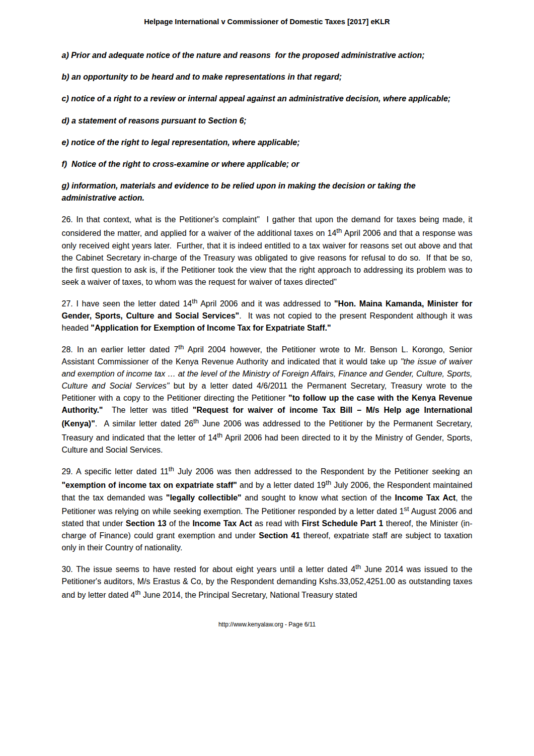Helpage International v Commissioner of Domestic Taxes [2017] eKLR
a) Prior and adequate notice of the nature and reasons for the proposed administrative action;
b) an opportunity to be heard and to make representations in that regard;
c) notice of a right to a review or internal appeal against an administrative decision, where applicable;
d) a statement of reasons pursuant to Section 6;
e) notice of the right to legal representation, where applicable;
f) Notice of the right to cross-examine or where applicable; or
g) information, materials and evidence to be relied upon in making the decision or taking the administrative action.
26. In that context, what is the Petitioner's complaint" I gather that upon the demand for taxes being made, it considered the matter, and applied for a waiver of the additional taxes on 14th April 2006 and that a response was only received eight years later. Further, that it is indeed entitled to a tax waiver for reasons set out above and that the Cabinet Secretary in-charge of the Treasury was obligated to give reasons for refusal to do so. If that be so, the first question to ask is, if the Petitioner took the view that the right approach to addressing its problem was to seek a waiver of taxes, to whom was the request for waiver of taxes directed"
27. I have seen the letter dated 14th April 2006 and it was addressed to "Hon. Maina Kamanda, Minister for Gender, Sports, Culture and Social Services". It was not copied to the present Respondent although it was headed "Application for Exemption of Income Tax for Expatriate Staff."
28. In an earlier letter dated 7th April 2004 however, the Petitioner wrote to Mr. Benson L. Korongo, Senior Assistant Commissioner of the Kenya Revenue Authority and indicated that it would take up "the issue of waiver and exemption of income tax … at the level of the Ministry of Foreign Affairs, Finance and Gender, Culture, Sports, Culture and Social Services" but by a letter dated 4/6/2011 the Permanent Secretary, Treasury wrote to the Petitioner with a copy to the Petitioner directing the Petitioner "to follow up the case with the Kenya Revenue Authority." The letter was titled "Request for waiver of income Tax Bill – M/s Help age International (Kenya)". A similar letter dated 26th June 2006 was addressed to the Petitioner by the Permanent Secretary, Treasury and indicated that the letter of 14th April 2006 had been directed to it by the Ministry of Gender, Sports, Culture and Social Services.
29. A specific letter dated 11th July 2006 was then addressed to the Respondent by the Petitioner seeking an "exemption of income tax on expatriate staff" and by a letter dated 19th July 2006, the Respondent maintained that the tax demanded was "legally collectible" and sought to know what section of the Income Tax Act, the Petitioner was relying on while seeking exemption. The Petitioner responded by a letter dated 1st August 2006 and stated that under Section 13 of the Income Tax Act as read with First Schedule Part 1 thereof, the Minister (in-charge of Finance) could grant exemption and under Section 41 thereof, expatriate staff are subject to taxation only in their Country of nationality.
30. The issue seems to have rested for about eight years until a letter dated 4th June 2014 was issued to the Petitioner's auditors, M/s Erastus & Co, by the Respondent demanding Kshs.33,052,4251.00 as outstanding taxes and by letter dated 4th June 2014, the Principal Secretary, National Treasury stated
http://www.kenyalaw.org - Page 6/11